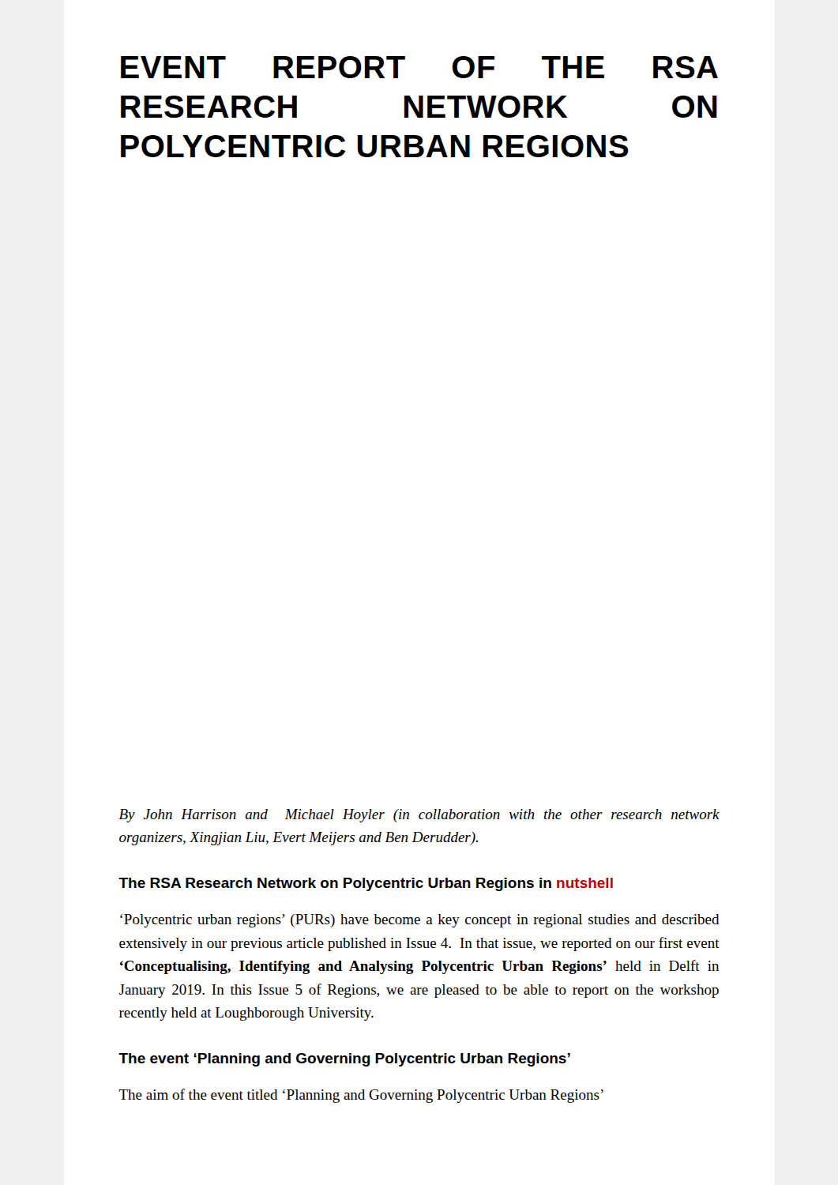Event report of the RSA Research Network on Polycentric Urban Regions
By John Harrison and Michael Hoyler (in collaboration with the other research network organizers, Xingjian Liu, Evert Meijers and Ben Derudder).
The RSA Research Network on Polycentric Urban Regions in nutshell
‘Polycentric urban regions’ (PURs) have become a key concept in regional studies and described extensively in our previous article published in Issue 4. In that issue, we reported on our first event ‘Conceptualising, Identifying and Analysing Polycentric Urban Regions’ held in Delft in January 2019. In this Issue 5 of Regions, we are pleased to be able to report on the workshop recently held at Loughborough University.
The event ‘Planning and Governing Polycentric Urban Regions’
The aim of the event titled ‘Planning and Governing Polycentric Urban Regions’